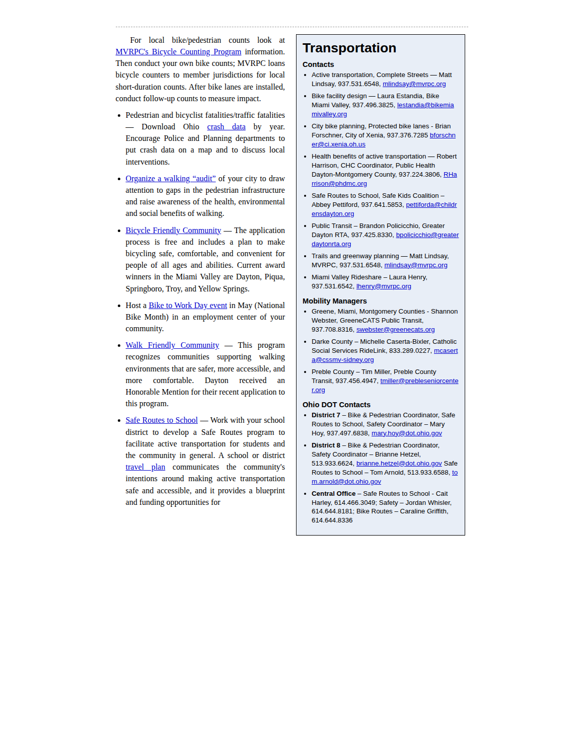For local bike/pedestrian counts look at MVRPC's Bicycle Counting Program information. Then conduct your own bike counts; MVRPC loans bicycle counters to member jurisdictions for local short-duration counts. After bike lanes are installed, conduct follow-up counts to measure impact.
Pedestrian and bicyclist fatalities/traffic fatalities — Download Ohio crash data by year. Encourage Police and Planning departments to put crash data on a map and to discuss local interventions.
Organize a walking “audit” of your city to draw attention to gaps in the pedestrian infrastructure and raise awareness of the health, environmental and social benefits of walking.
Bicycle Friendly Community — The application process is free and includes a plan to make bicycling safe, comfortable, and convenient for people of all ages and abilities. Current award winners in the Miami Valley are Dayton, Piqua, Springboro, Troy, and Yellow Springs.
Host a Bike to Work Day event in May (National Bike Month) in an employment center of your community.
Walk Friendly Community — This program recognizes communities supporting walking environments that are safer, more accessible, and more comfortable. Dayton received an Honorable Mention for their recent application to this program.
Safe Routes to School — Work with your school district to develop a Safe Routes program to facilitate active transportation for students and the community in general. A school or district travel plan communicates the community's intentions around making active transportation safe and accessible, and it provides a blueprint and funding opportunities for
Transportation
Contacts
Active transportation, Complete Streets — Matt Lindsay, 937.531.6548, mlindsay@mvrpc.org
Bike facility design — Laura Estandia, Bike Miami Valley, 937.496.3825, lestandia@bikemiamivalley.org
City bike planning, Protected bike lanes - Brian Forschner, City of Xenia, 937.376.7285 bforschner@ci.xenia.oh.us
Health benefits of active transportation — Robert Harrison, CHC Coordinator, Public Health Dayton-Montgomery County, 937.224.3806, RHarrison@phdmc.org
Safe Routes to School, Safe Kids Coalition – Abbey Pettiford, 937.641.5853, pettiforda@childrensdayton.org
Public Transit – Brandon Policicchio, Greater Dayton RTA, 937.425.8330, bpolicicchio@greaterdaytonrta.org
Trails and greenway planning — Matt Lindsay, MVRPC, 937.531.6548, mlindsay@mvrpc.org
Miami Valley Rideshare – Laura Henry, 937.531.6542, lhenry@mvrpc.org
Mobility Managers
Greene, Miami, Montgomery Counties - Shannon Webster, GreeneCATS Public Transit, 937.708.8316, swebster@greenecats.org
Darke County – Michelle Caserta-Bixler, Catholic Social Services RideLink, 833.289.0227, mcaserta@cssmv-sidney.org
Preble County – Tim Miller, Preble County Transit, 937.456.4947, tmiller@prebleseniorcenter.org
Ohio DOT Contacts
District 7 – Bike & Pedestrian Coordinator, Safe Routes to School, Safety Coordinator – Mary Hoy, 937.497.6838, mary.hoy@dot.ohio.gov
District 8 – Bike & Pedestrian Coordinator, Safety Coordinator – Brianne Hetzel, 513.933.6624, brianne.hetzel@dot.ohio.gov Safe Routes to School – Tom Arnold, 513.933.6588, tom.arnold@dot.ohio.gov
Central Office – Safe Routes to School - Cait Harley, 614.466.3049; Safety – Jordan Whisler, 614.644.8181; Bike Routes – Caraline Griffith, 614.644.8336